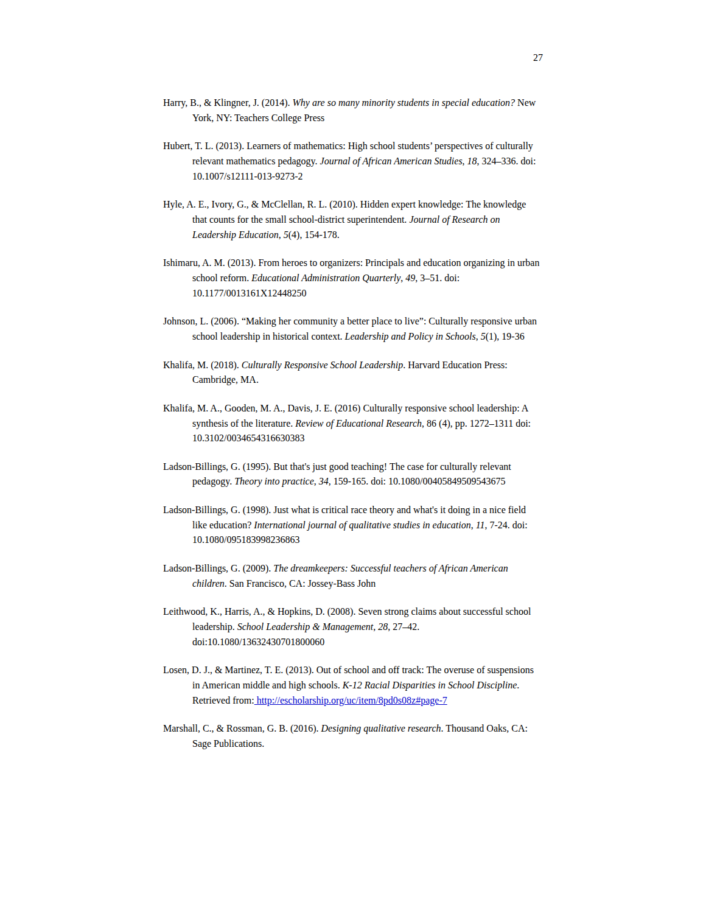27
Harry, B., & Klingner, J. (2014). Why are so many minority students in special education? New York, NY: Teachers College Press
Hubert, T. L. (2013). Learners of mathematics: High school students’ perspectives of culturally relevant mathematics pedagogy. Journal of African American Studies, 18, 324–336. doi: 10.1007/s12111-013-9273-2
Hyle, A. E., Ivory, G., & McClellan, R. L. (2010). Hidden expert knowledge: The knowledge that counts for the small school-district superintendent. Journal of Research on Leadership Education, 5(4), 154-178.
Ishimaru, A. M. (2013). From heroes to organizers: Principals and education organizing in urban school reform. Educational Administration Quarterly, 49, 3–51. doi: 10.1177/0013161X12448250
Johnson, L. (2006). “Making her community a better place to live”: Culturally responsive urban school leadership in historical context. Leadership and Policy in Schools, 5(1), 19-36
Khalifa, M. (2018). Culturally Responsive School Leadership. Harvard Education Press: Cambridge, MA.
Khalifa, M. A., Gooden, M. A., Davis, J. E. (2016) Culturally responsive school leadership: A synthesis of the literature. Review of Educational Research, 86 (4), pp. 1272–1311 doi: 10.3102/0034654316630383
Ladson-Billings, G. (1995). But that's just good teaching! The case for culturally relevant pedagogy. Theory into practice, 34, 159-165. doi: 10.1080/00405849509543675
Ladson-Billings, G. (1998). Just what is critical race theory and what's it doing in a nice field like education? International journal of qualitative studies in education, 11, 7-24. doi: 10.1080/095183998236863
Ladson-Billings, G. (2009). The dreamkeepers: Successful teachers of African American children. San Francisco, CA: Jossey-Bass John
Leithwood, K., Harris, A., & Hopkins, D. (2008). Seven strong claims about successful school leadership. School Leadership & Management, 28, 27–42. doi:10.1080/13632430701800060
Losen, D. J., & Martinez, T. E. (2013). Out of school and off track: The overuse of suspensions in American middle and high schools. K-12 Racial Disparities in School Discipline. Retrieved from: http://escholarship.org/uc/item/8pd0s08z#page-7
Marshall, C., & Rossman, G. B. (2016). Designing qualitative research. Thousand Oaks, CA: Sage Publications.